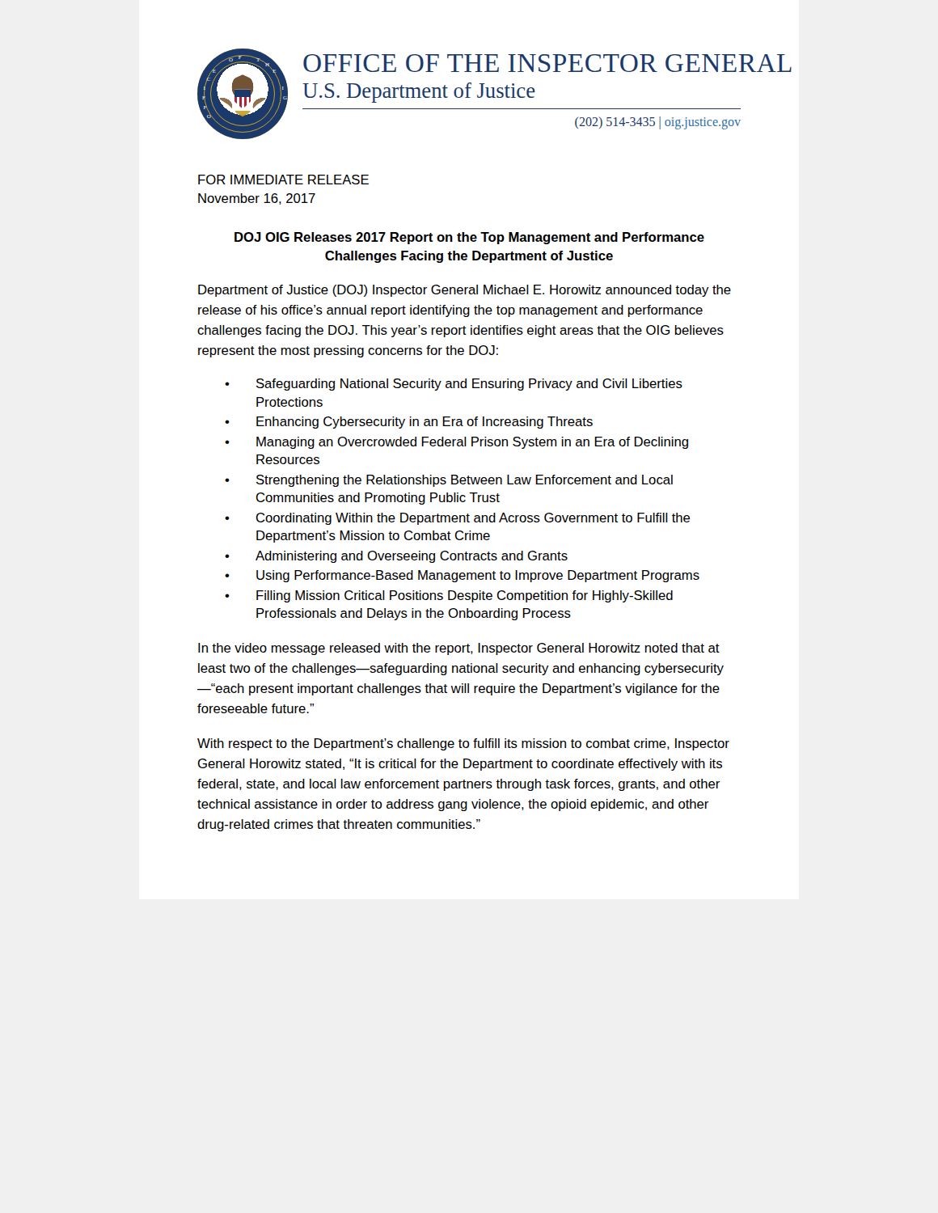O F F I C E O F T H E I G
OFFICE OF THE INSPECTOR GENERAL
U.S. Department of Justice
(202) 514-3435|oig.justice.gov
FOR IMMEDIATE RELEASE
November 16, 2017
DOJ OIG Releases 2017 Report on the Top Management and Performance Challenges Facing the Department of Justice
Department of Justice (DOJ) Inspector General Michael E. Horowitz announced today the release of his office’s annual report identifying the top management and performance challenges facing the DOJ. This year’s report identifies eight areas that the OIG believes represent the most pressing concerns for the DOJ:
Safeguarding National Security and Ensuring Privacy and Civil Liberties Protections
Enhancing Cybersecurity in an Era of Increasing Threats
Managing an Overcrowded Federal Prison System in an Era of Declining Resources
Strengthening the Relationships Between Law Enforcement and Local Communities and Promoting Public Trust
Coordinating Within the Department and Across Government to Fulfill the Department’s Mission to Combat Crime
Administering and Overseeing Contracts and Grants
Using Performance-Based Management to Improve Department Programs
Filling Mission Critical Positions Despite Competition for Highly-Skilled Professionals and Delays in the Onboarding Process
In the video message released with the report, Inspector General Horowitz noted that at least two of the challenges—safeguarding national security and enhancing cybersecurity—“each present important challenges that will require the Department’s vigilance for the foreseeable future.”
With respect to the Department’s challenge to fulfill its mission to combat crime, Inspector General Horowitz stated, “It is critical for the Department to coordinate effectively with its federal, state, and local law enforcement partners through task forces, grants, and other technical assistance in order to address gang violence, the opioid epidemic, and other drug-related crimes that threaten communities.”